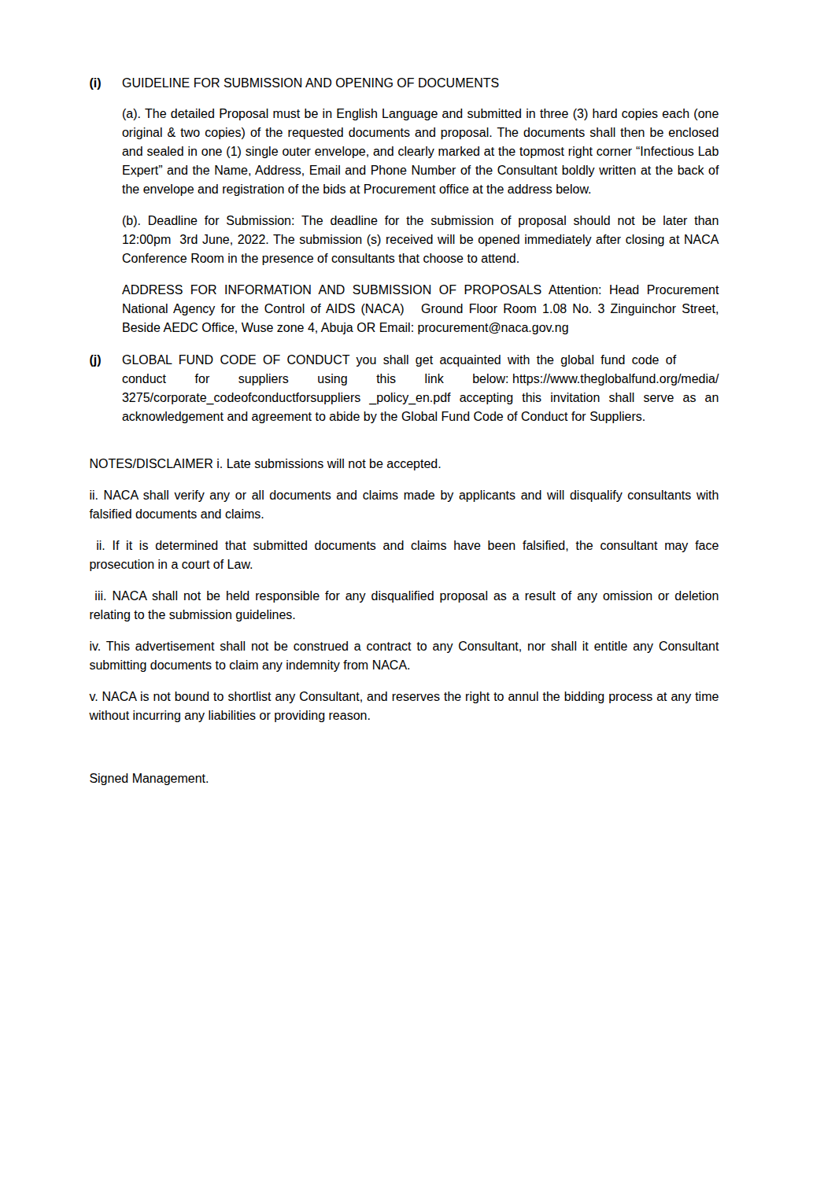(i) GUIDELINE FOR SUBMISSION AND OPENING OF DOCUMENTS
(a). The detailed Proposal must be in English Language and submitted in three (3) hard copies each (one original & two copies) of the requested documents and proposal. The documents shall then be enclosed and sealed in one (1) single outer envelope, and clearly marked at the topmost right corner “Infectious Lab Expert” and the Name, Address, Email and Phone Number of the Consultant boldly written at the back of the envelope and registration of the bids at Procurement office at the address below.
(b). Deadline for Submission: The deadline for the submission of proposal should not be later than 12:00pm 3rd June, 2022. The submission (s) received will be opened immediately after closing at NACA Conference Room in the presence of consultants that choose to attend.
ADDRESS FOR INFORMATION AND SUBMISSION OF PROPOSALS Attention: Head Procurement National Agency for the Control of AIDS (NACA) Ground Floor Room 1.08 No. 3 Zinguinchor Street, Beside AEDC Office, Wuse zone 4, Abuja OR Email: procurement@naca.gov.ng
(j) GLOBAL FUND CODE OF CONDUCT you shall get acquainted with the global fund code of conduct for suppliers using this link below: https://www.theglobalfund.org/media/3275/corporate_codeofconductforsuppliers _policy_en.pdf accepting this invitation shall serve as an acknowledgement and agreement to abide by the Global Fund Code of Conduct for Suppliers.
NOTES/DISCLAIMER i. Late submissions will not be accepted.
ii. NACA shall verify any or all documents and claims made by applicants and will disqualify consultants with falsified documents and claims.
ii. If it is determined that submitted documents and claims have been falsified, the consultant may face prosecution in a court of Law.
iii. NACA shall not be held responsible for any disqualified proposal as a result of any omission or deletion relating to the submission guidelines.
iv. This advertisement shall not be construed a contract to any Consultant, nor shall it entitle any Consultant submitting documents to claim any indemnity from NACA.
v. NACA is not bound to shortlist any Consultant, and reserves the right to annul the bidding process at any time without incurring any liabilities or providing reason.
Signed Management.